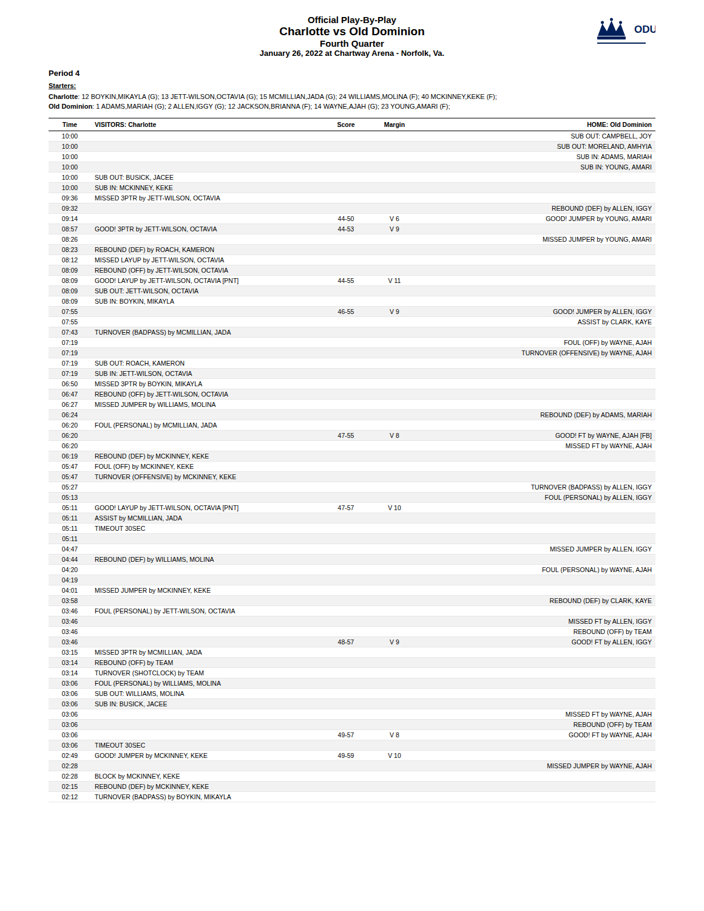ODU
Official Play-By-Play
Charlotte vs Old Dominion
Fourth Quarter
January 26, 2022 at Chartway Arena - Norfolk, Va.
Period 4
Starters:
Charlotte: 12 BOYKIN,MIKAYLA (G); 13 JETT-WILSON,OCTAVIA (G); 15 MCMILLIAN,JADA (G); 24 WILLIAMS,MOLINA (F); 40 MCKINNEY,KEKE (F);
Old Dominion: 1 ADAMS,MARIAH (G); 2 ALLEN,IGGY (G); 12 JACKSON,BRIANNA (F); 14 WAYNE,AJAH (G); 23 YOUNG,AMARI (F);
| Time | VISITORS: Charlotte | Score | Margin | HOME: Old Dominion |
| --- | --- | --- | --- | --- |
| 10:00 | | | | SUB OUT: CAMPBELL, JOY |
| 10:00 | | | | SUB OUT: MORELAND, AMHYIA |
| 10:00 | | | | SUB IN: ADAMS, MARIAH |
| 10:00 | | | | SUB IN: YOUNG, AMARI |
| 10:00 | SUB OUT: BUSICK, JACEE | | | |
| 10:00 | SUB IN: MCKINNEY, KEKE | | | |
| 09:36 | MISSED 3PTR by JETT-WILSON, OCTAVIA | | | |
| 09:32 | | | | REBOUND (DEF) by ALLEN, IGGY |
| 09:14 | | 44-50 | V 6 | GOOD! JUMPER by YOUNG, AMARI |
| 08:57 | GOOD! 3PTR by JETT-WILSON, OCTAVIA | 44-53 | V 9 | |
| 08:26 | | | | MISSED JUMPER by YOUNG, AMARI |
| 08:23 | REBOUND (DEF) by ROACH, KAMERON | | | |
| 08:12 | MISSED LAYUP by JETT-WILSON, OCTAVIA | | | |
| 08:09 | REBOUND (OFF) by JETT-WILSON, OCTAVIA | | | |
| 08:09 | GOOD! LAYUP by JETT-WILSON, OCTAVIA [PNT] | 44-55 | V 11 | |
| 08:09 | SUB OUT: JETT-WILSON, OCTAVIA | | | |
| 08:09 | SUB IN: BOYKIN, MIKAYLA | | | |
| 07:55 | | 46-55 | V 9 | GOOD! JUMPER by ALLEN, IGGY |
| 07:55 | | | | ASSIST by CLARK, KAYE |
| 07:43 | TURNOVER (BADPASS) by MCMILLIAN, JADA | | | |
| 07:19 | | | | FOUL (OFF) by WAYNE, AJAH |
| 07:19 | | | | TURNOVER (OFFENSIVE) by WAYNE, AJAH |
| 07:19 | SUB OUT: ROACH, KAMERON | | | |
| 07:19 | SUB IN: JETT-WILSON, OCTAVIA | | | |
| 06:50 | MISSED 3PTR by BOYKIN, MIKAYLA | | | |
| 06:47 | REBOUND (OFF) by JETT-WILSON, OCTAVIA | | | |
| 06:27 | MISSED JUMPER by WILLIAMS, MOLINA | | | |
| 06:24 | | | | REBOUND (DEF) by ADAMS, MARIAH |
| 06:20 | FOUL (PERSONAL) by MCMILLIAN, JADA | | | |
| 06:20 | | 47-55 | V 8 | GOOD! FT by WAYNE, AJAH [FB] |
| 06:20 | | | | MISSED FT by WAYNE, AJAH |
| 06:19 | REBOUND (DEF) by MCKINNEY, KEKE | | | |
| 05:47 | FOUL (OFF) by MCKINNEY, KEKE | | | |
| 05:47 | TURNOVER (OFFENSIVE) by MCKINNEY, KEKE | | | |
| 05:27 | | | | TURNOVER (BADPASS) by ALLEN, IGGY |
| 05:13 | | | | FOUL (PERSONAL) by ALLEN, IGGY |
| 05:11 | GOOD! LAYUP by JETT-WILSON, OCTAVIA [PNT] | 47-57 | V 10 | |
| 05:11 | ASSIST by MCMILLIAN, JADA | | | |
| 05:11 | TIMEOUT 30SEC | | | |
| 05:11 | | | | |
| 04:47 | | | | MISSED JUMPER by ALLEN, IGGY |
| 04:44 | REBOUND (DEF) by WILLIAMS, MOLINA | | | |
| 04:20 | | | | FOUL (PERSONAL) by WAYNE, AJAH |
| 04:19 | | | | |
| 04:01 | MISSED JUMPER by MCKINNEY, KEKE | | | |
| 03:58 | | | | REBOUND (DEF) by CLARK, KAYE |
| 03:46 | FOUL (PERSONAL) by JETT-WILSON, OCTAVIA | | | |
| 03:46 | | | | MISSED FT by ALLEN, IGGY |
| 03:46 | | | | REBOUND (OFF) by TEAM |
| 03:46 | | 48-57 | V 9 | GOOD! FT by ALLEN, IGGY |
| 03:15 | MISSED 3PTR by MCMILLIAN, JADA | | | |
| 03:14 | REBOUND (OFF) by TEAM | | | |
| 03:14 | TURNOVER (SHOTCLOCK) by TEAM | | | |
| 03:06 | FOUL (PERSONAL) by WILLIAMS, MOLINA | | | |
| 03:06 | SUB OUT: WILLIAMS, MOLINA | | | |
| 03:06 | SUB IN: BUSICK, JACEE | | | |
| 03:06 | | | | MISSED FT by WAYNE, AJAH |
| 03:06 | | | | REBOUND (OFF) by TEAM |
| 03:06 | | 49-57 | V 8 | GOOD! FT by WAYNE, AJAH |
| 03:06 | TIMEOUT 30SEC | | | |
| 02:49 | GOOD! JUMPER by MCKINNEY, KEKE | 49-59 | V 10 | |
| 02:28 | | | | MISSED JUMPER by WAYNE, AJAH |
| 02:28 | BLOCK by MCKINNEY, KEKE | | | |
| 02:15 | REBOUND (DEF) by MCKINNEY, KEKE | | | |
| 02:12 | TURNOVER (BADPASS) by BOYKIN, MIKAYLA | | | |